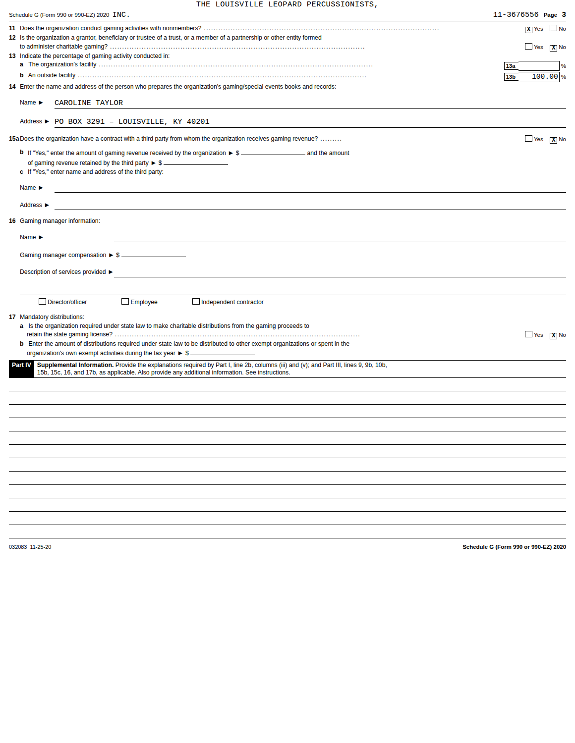THE LOUISVILLE LEOPARD PERCUSSIONISTS,
Schedule G (Form 990 or 990-EZ) 2020INC.
11-3676556Page 3
| 11 | Does the organization conduct gaming activities with nonmembers? ................................................................................................. | Yes No |
| 12 | Is the organization a grantor, beneficiary or trustee of a trust, or a member of a partnership or other entity formed | |
| | to administer charitable gaming? ......................................................................................................... | Yes No |
| 13 | Indicate the percentage of gaming activity conducted in: | |
| | a The organization's facility ................................................................................................................. | 13a % |
| | b An outside facility ....................................................................................................................... | 13b 100.00 % |
| 14 | Enter the name and address of the person who prepares the organization's gaming/special events books and records: |
| | Name ► | CAROLINE TAYLOR |
| | Address ► | PO BOX 3291 – LOUISVILLE, KY 40201 |
| 15a | Does the organization have a contract with a third party from whom the organization receives gaming revenue? ......... | Yes No |
| | b | If "Yes," enter the amount of gaming revenue received by the organization ► $ and the amount |
| | | of gaming revenue retained by the third party ► $ |
| | c | If "Yes," enter name and address of the third party: |
| | Name ► | |
| | Address ► | |
| 16 | Gaming manager information: |
| | Name ► | |
| | Gaming manager compensation ► $ |
| | Description of services provided ► | |
Director/officer
Employee
Independent contractor
| 17 | Mandatory distributions: | |
| | a Is the organization required under state law to make charitable distributions from the gaming proceeds to | |
| | retain the state gaming license? ..................................................................................................... | Yes No |
| | b Enter the amount of distributions required under state law to be distributed to other exempt organizations or spent in the |
| | organization's own exempt activities during the tax year ► $ |
Part IV
Supplemental Information. Provide the explanations required by Part I, line 2b, columns (iii) and (v); and Part III, lines 9, 9b, 10b,
15b, 15c, 16, and 17b, as applicable. Also provide any additional information. See instructions.
032083 11-25-20
Schedule G (Form 990 or 990-EZ) 2020